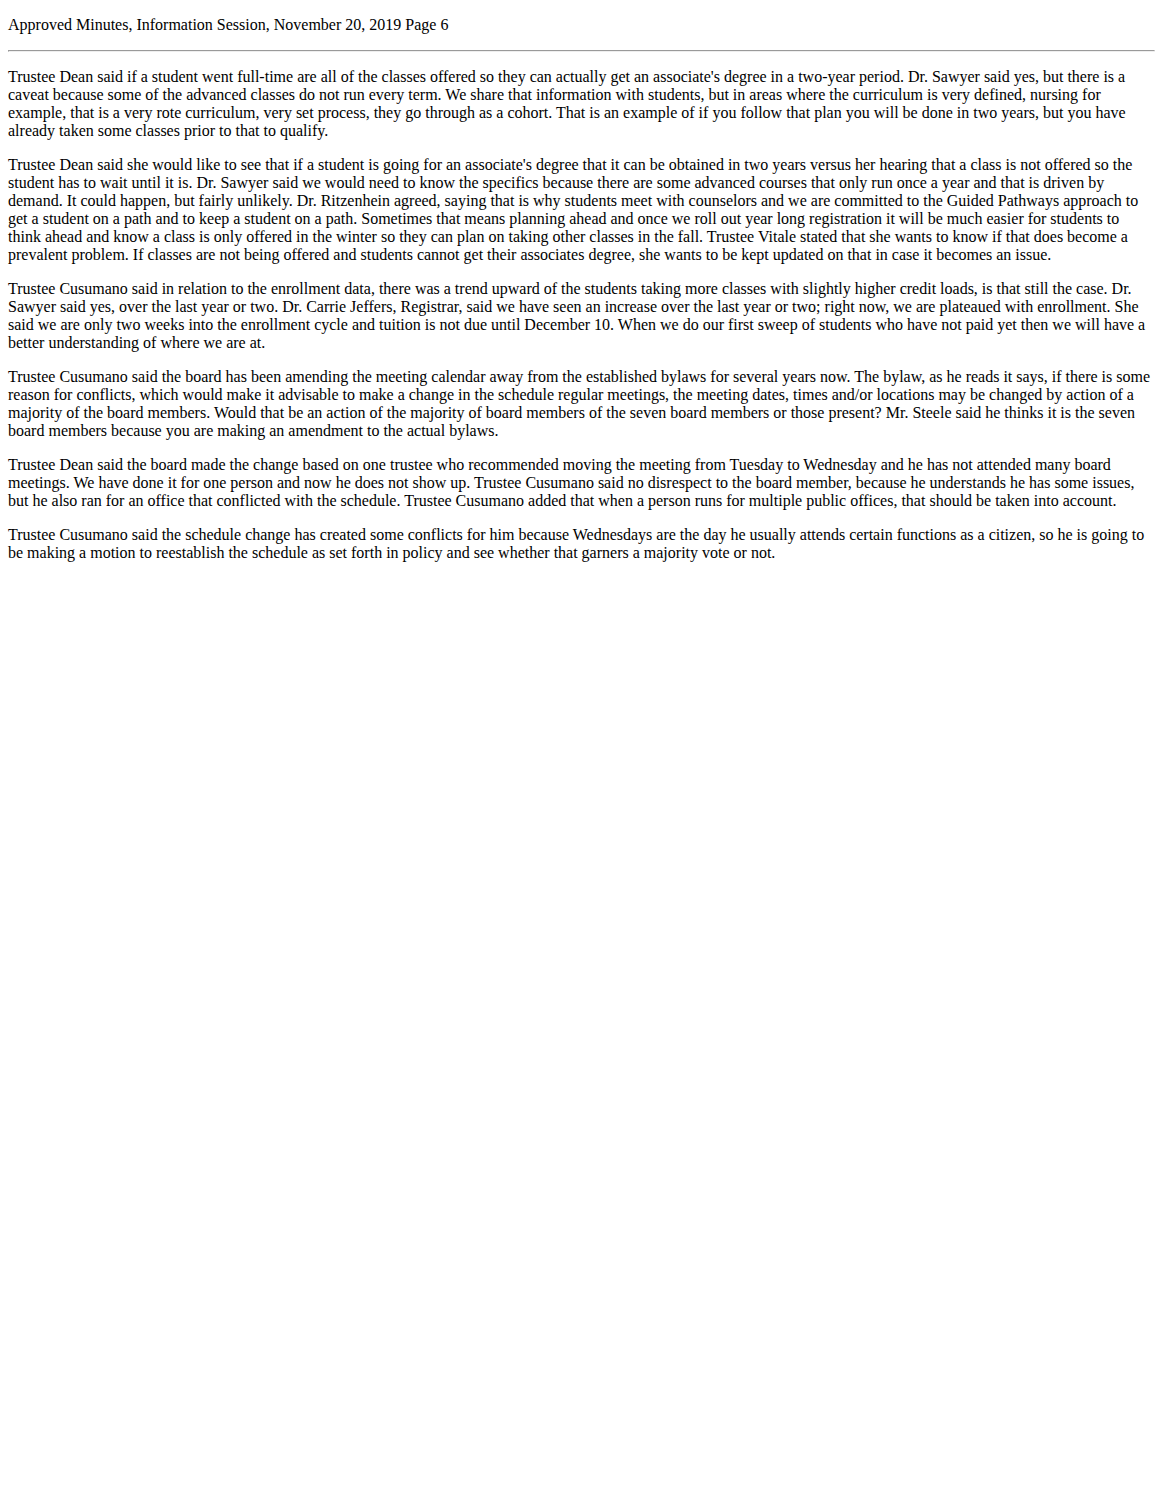Approved Minutes, Information Session, November 20, 2019 Page 6
Trustee Dean said if a student went full-time are all of the classes offered so they can actually get an associate's degree in a two-year period. Dr. Sawyer said yes, but there is a caveat because some of the advanced classes do not run every term. We share that information with students, but in areas where the curriculum is very defined, nursing for example, that is a very rote curriculum, very set process, they go through as a cohort. That is an example of if you follow that plan you will be done in two years, but you have already taken some classes prior to that to qualify.
Trustee Dean said she would like to see that if a student is going for an associate's degree that it can be obtained in two years versus her hearing that a class is not offered so the student has to wait until it is. Dr. Sawyer said we would need to know the specifics because there are some advanced courses that only run once a year and that is driven by demand. It could happen, but fairly unlikely. Dr. Ritzenhein agreed, saying that is why students meet with counselors and we are committed to the Guided Pathways approach to get a student on a path and to keep a student on a path. Sometimes that means planning ahead and once we roll out year long registration it will be much easier for students to think ahead and know a class is only offered in the winter so they can plan on taking other classes in the fall. Trustee Vitale stated that she wants to know if that does become a prevalent problem. If classes are not being offered and students cannot get their associates degree, she wants to be kept updated on that in case it becomes an issue.
Trustee Cusumano said in relation to the enrollment data, there was a trend upward of the students taking more classes with slightly higher credit loads, is that still the case. Dr. Sawyer said yes, over the last year or two. Dr. Carrie Jeffers, Registrar, said we have seen an increase over the last year or two; right now, we are plateaued with enrollment. She said we are only two weeks into the enrollment cycle and tuition is not due until December 10. When we do our first sweep of students who have not paid yet then we will have a better understanding of where we are at.
Trustee Cusumano said the board has been amending the meeting calendar away from the established bylaws for several years now. The bylaw, as he reads it says, if there is some reason for conflicts, which would make it advisable to make a change in the schedule regular meetings, the meeting dates, times and/or locations may be changed by action of a majority of the board members. Would that be an action of the majority of board members of the seven board members or those present? Mr. Steele said he thinks it is the seven board members because you are making an amendment to the actual bylaws.
Trustee Dean said the board made the change based on one trustee who recommended moving the meeting from Tuesday to Wednesday and he has not attended many board meetings. We have done it for one person and now he does not show up. Trustee Cusumano said no disrespect to the board member, because he understands he has some issues, but he also ran for an office that conflicted with the schedule. Trustee Cusumano added that when a person runs for multiple public offices, that should be taken into account.
Trustee Cusumano said the schedule change has created some conflicts for him because Wednesdays are the day he usually attends certain functions as a citizen, so he is going to be making a motion to reestablish the schedule as set forth in policy and see whether that garners a majority vote or not.